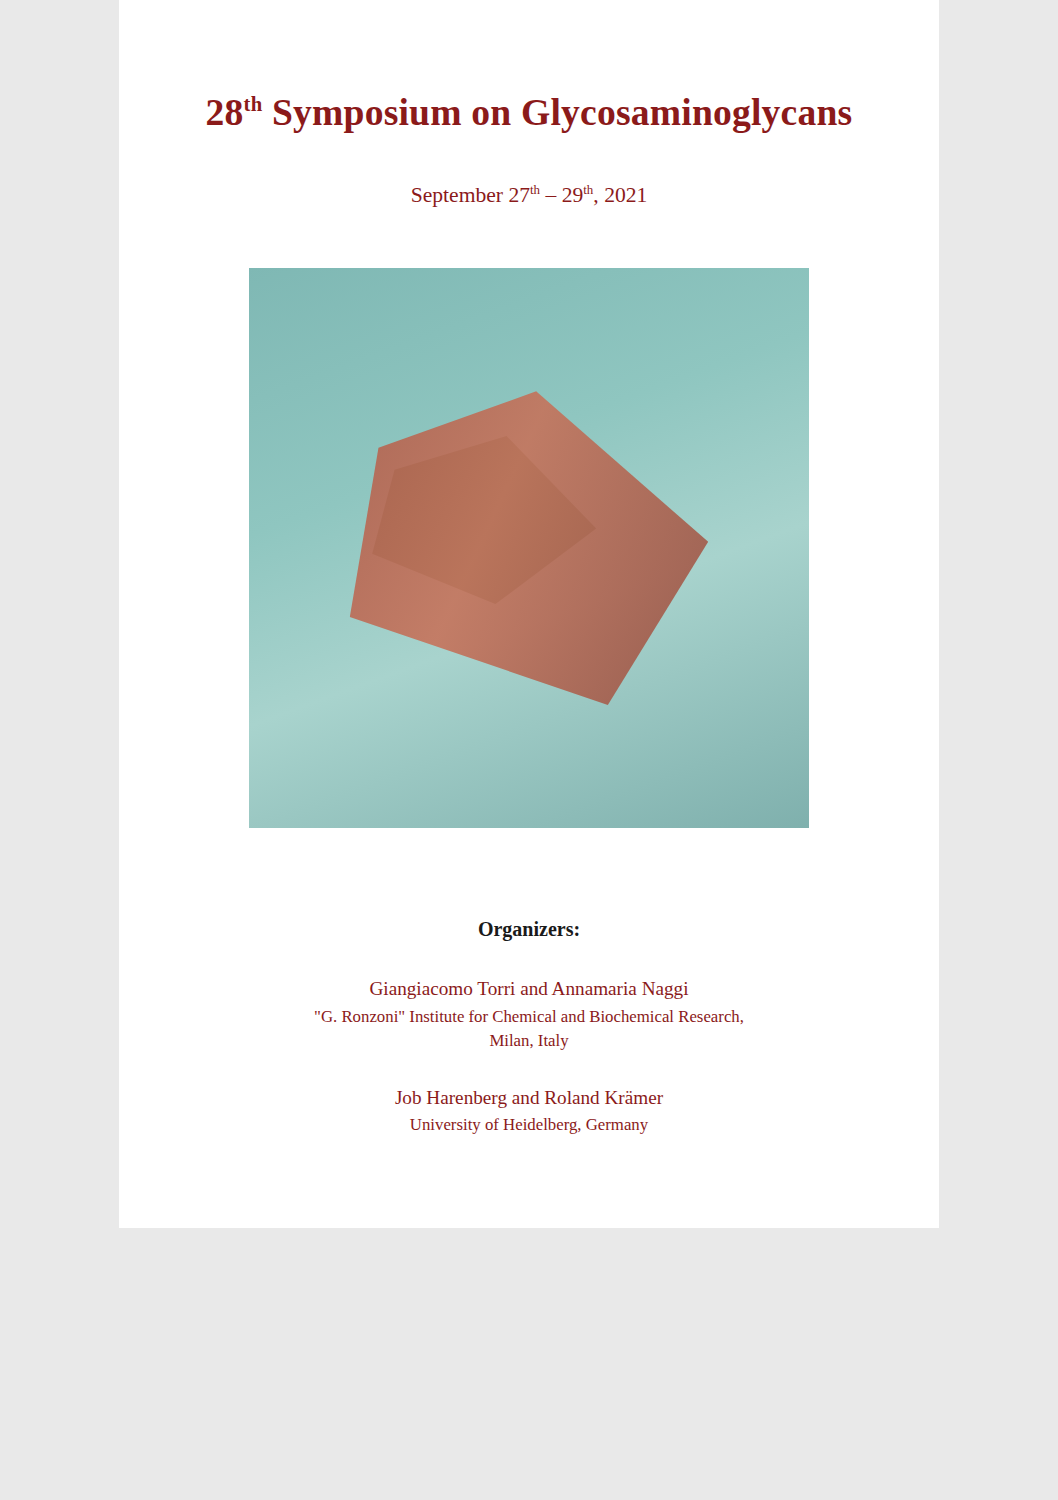28th Symposium on Glycosaminoglycans
September 27th – 29th, 2021
Organizers:
Giangiacomo Torri and Annamaria Naggi
"G. Ronzoni" Institute for Chemical and Biochemical Research,
Milan, Italy
Job Harenberg and Roland Krämer
University of Heidelberg, Germany